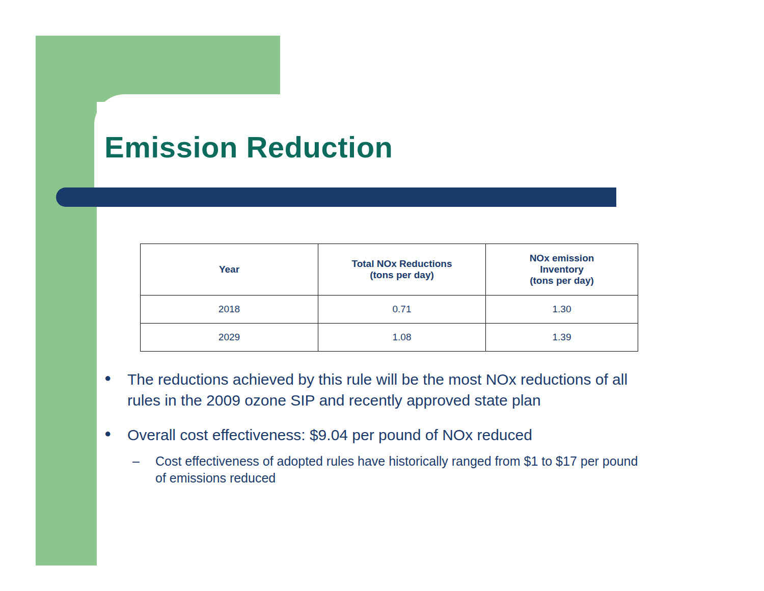Emission Reduction
| Year | Total NOx Reductions (tons per day) | NOx emission Inventory (tons per day) |
| --- | --- | --- |
| 2018 | 0.71 | 1.30 |
| 2029 | 1.08 | 1.39 |
The reductions achieved by this rule will be the most NOx reductions of all rules in the 2009 ozone SIP and recently approved state plan
Overall cost effectiveness: $9.04 per pound of NOx reduced
Cost effectiveness of adopted rules have historically ranged from $1 to $17 per pound of emissions reduced